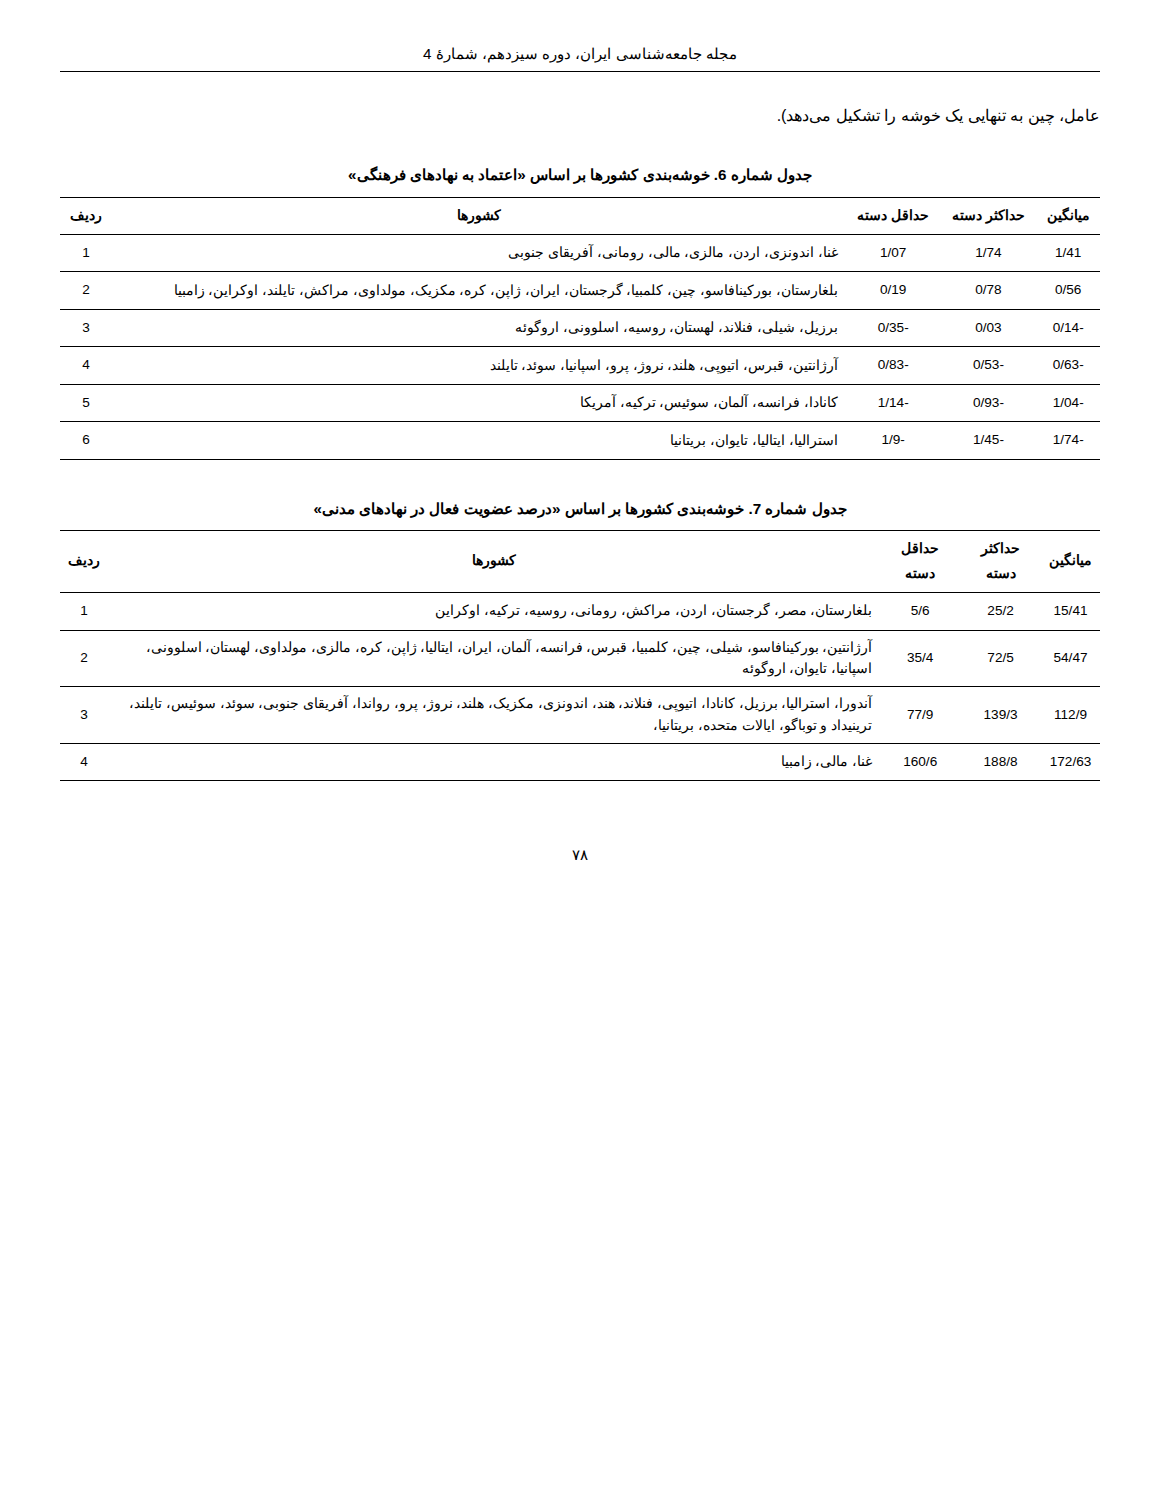مجله جامعه‌شناسی ایران، دوره سیزدهم، شمارهٔ 4
عامل، چین به تنهایی یک خوشه را تشکیل می‌دهد).
جدول شماره 6. خوشه‌بندی کشورها بر اساس «اعتماد به نهادهای فرهنگی»
| میانگین | حداکثر دسته | حداقل دسته | کشورها | ردیف |
| --- | --- | --- | --- | --- |
| 1/41 | 1/74 | 1/07 | غنا، اندونزی، اردن، مالزی، مالی، رومانی، آفریقای جنوبی | 1 |
| 0/56 | 0/78 | 0/19 | بلغارستان، بورکینافاسو، چین، کلمبیا، گرجستان، ایران، ژاپن، کره، مکزیک، مولداوی، مراکش، تایلند، اوکراین، زامبیا | 2 |
| -0/14 | 0/03 | -0/35 | برزیل، شیلی، فنلاند، لهستان، روسیه، اسلوونی، اروگوئه | 3 |
| -0/63 | -0/53 | -0/83 | آرژانتین، قبرس، اتیوپی، هلند، نروژ، پرو، اسپانیا، سوئد، تایلند | 4 |
| -1/04 | -0/93 | -1/14 | کانادا، فرانسه، آلمان، سوئیس، ترکیه، آمریکا | 5 |
| -1/74 | -1/45 | -1/9 | استرالیا، ایتالیا، تایوان، بریتانیا | 6 |
جدول شماره 7. خوشه‌بندی کشورها بر اساس «درصد عضویت فعال در نهادهای مدنی»
| میانگین | حداکثر دسته | حداقل دسته | کشورها | ردیف |
| --- | --- | --- | --- | --- |
| 15/41 | 25/2 | 5/6 | بلغارستان، مصر، گرجستان، اردن، مراکش، رومانی، روسیه، ترکیه، اوکراین | 1 |
| 54/47 | 72/5 | 35/4 | آرژانتین، بورکینافاسو، شیلی، چین، کلمبیا، قبرس، فرانسه، آلمان، ایران، ایتالیا، ژاپن، کره، مالزی، مولداوی، لهستان، اسلوونی، اسپانیا، تایوان، اروگوئه | 2 |
| 112/9 | 139/3 | 77/9 | آندورا، استرالیا، برزیل، کانادا، اتیوپی، فنلاند، هند، اندونزی، مکزیک، هلند، نروژ، پرو، رواندا، آفریقای جنوبی، سوئد، سوئیس، تایلند، ترینیداد و توباگو، ایالات متحده، بریتانیا، | 3 |
| 172/63 | 188/8 | 160/6 | غنا، مالی، زامبیا | 4 |
۷۸